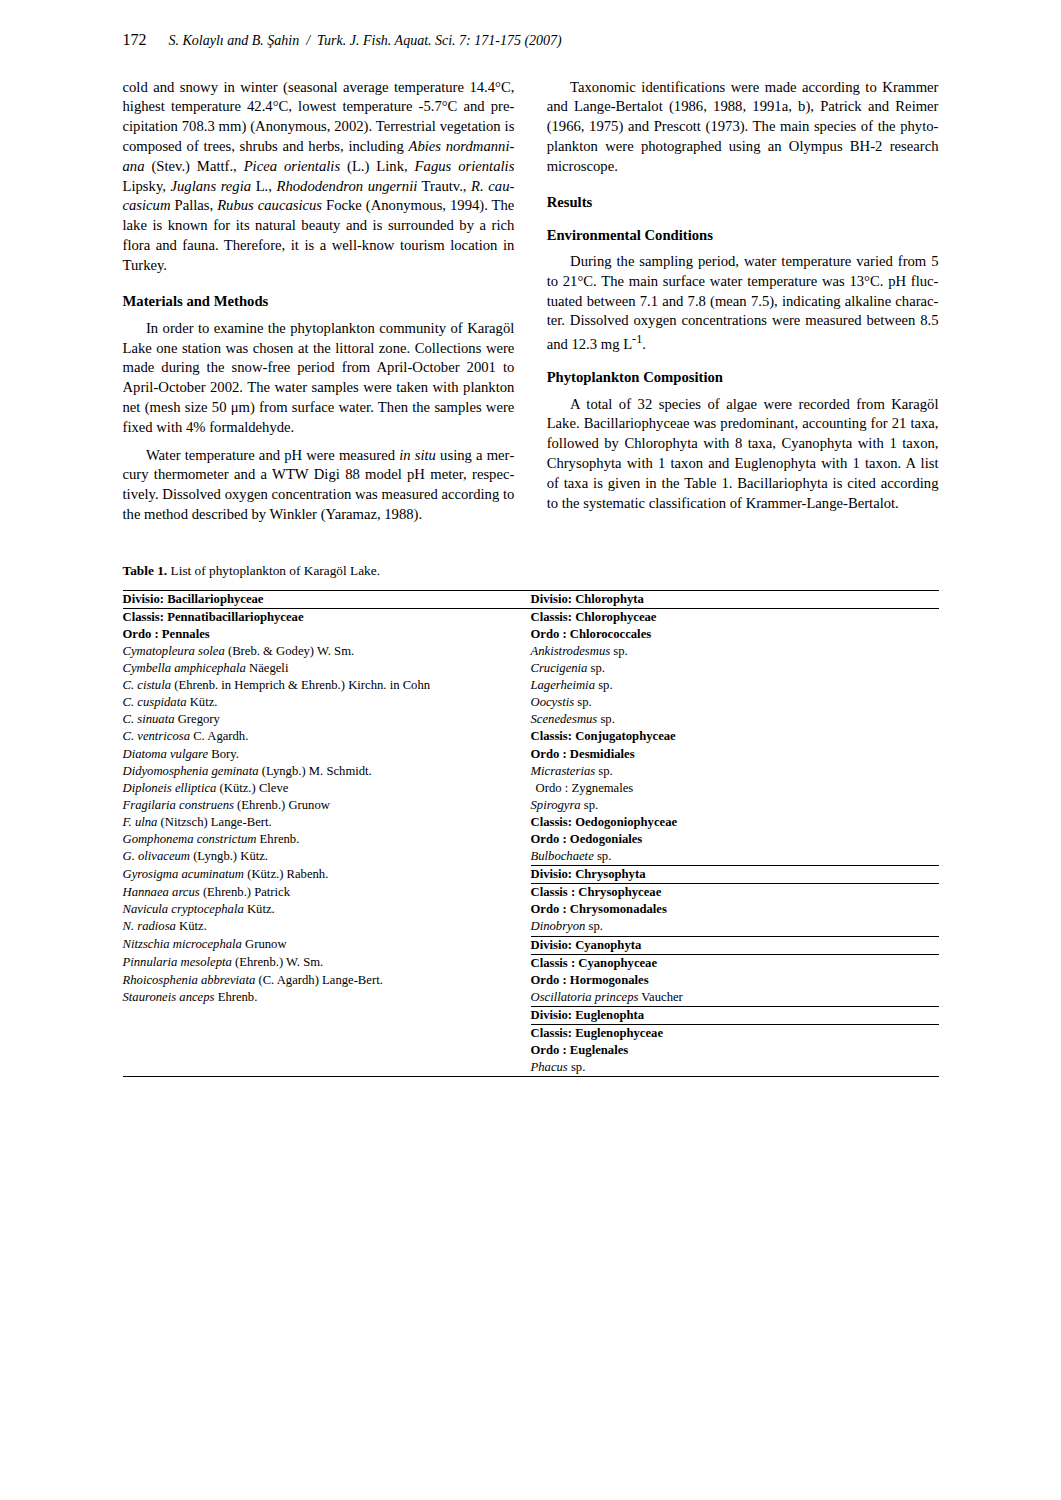172 S. Kolaylı and B. Şahin / Turk. J. Fish. Aquat. Sci. 7: 171-175 (2007)
cold and snowy in winter (seasonal average temperature 14.4°C, highest temperature 42.4°C, lowest temperature -5.7°C and precipitation 708.3 mm) (Anonymous, 2002). Terrestrial vegetation is composed of trees, shrubs and herbs, including Abies nordmanniana (Stev.) Mattf., Picea orientalis (L.) Link, Fagus orientalis Lipsky, Juglans regia L., Rhododendron ungernii Trautv., R. caucasicum Pallas, Rubus caucasicus Focke (Anonymous, 1994). The lake is known for its natural beauty and is surrounded by a rich flora and fauna. Therefore, it is a well-know tourism location in Turkey.
Materials and Methods
In order to examine the phytoplankton community of Karagöl Lake one station was chosen at the littoral zone. Collections were made during the snow-free period from April-October 2001 to April-October 2002. The water samples were taken with plankton net (mesh size 50 μm) from surface water. Then the samples were fixed with 4% formaldehyde.
Water temperature and pH were measured in situ using a mercury thermometer and a WTW Digi 88 model pH meter, respectively. Dissolved oxygen concentration was measured according to the method described by Winkler (Yaramaz, 1988).
Taxonomic identifications were made according to Krammer and Lange-Bertalot (1986, 1988, 1991a, b), Patrick and Reimer (1966, 1975) and Prescott (1973). The main species of the phytoplankton were photographed using an Olympus BH-2 research microscope.
Results
Environmental Conditions
During the sampling period, water temperature varied from 5 to 21°C. The main surface water temperature was 13°C. pH fluctuated between 7.1 and 7.8 (mean 7.5), indicating alkaline character. Dissolved oxygen concentrations were measured between 8.5 and 12.3 mg L-1.
Phytoplankton Composition
A total of 32 species of algae were recorded from Karagöl Lake. Bacillariophyceae was predominant, accounting for 21 taxa, followed by Chlorophyta with 8 taxa, Cyanophyta with 1 taxon, Chrysophyta with 1 taxon and Euglenophyta with 1 taxon. A list of taxa is given in the Table 1. Bacillariophyta is cited according to the systematic classification of Krammer-Lange-Bertalot.
Table 1. List of phytoplankton of Karagöl Lake.
| Divisio: Bacillariophyceae | Divisio: Chlorophyta |
| Classis: Pennatibacillariophyceae | Classis: Chlorophyceae |
| Ordo : Pennales | Ordo : Chlorococcales |
| Cymatopleura solea (Breb. & Godey) W. Sm. | Ankistrodesmus sp. |
| Cymbella amphicephala Näegeli | Crucigenia sp. |
| C. cistula (Ehrenb. in Hemprich & Ehrenb.) Kirchn. in Cohn | Lagerheimia sp. |
| C. cuspidata Kütz. | Oocystis sp. |
| C. sinuata Gregory | Scenedesmus sp. |
| C. ventricosa C. Agardh. | Classis: Conjugatophyceae |
| Diatoma vulgare Bory. | Ordo : Desmidiales |
| Didyomosphenia geminata (Lyngb.) M. Schmidt. | Micrasterias sp. |
| Diploneis elliptica (Kütz.) Cleve | Ordo : Zygnemales |
| Fragilaria construens (Ehrenb.) Grunow | Spirogyra sp. |
| F. ulna (Nitzsch) Lange-Bert. | Classis: Oedogoniophyceae |
| Gomphonema constrictum Ehrenb. | Ordo : Oedogoniales |
| G. olivaceum (Lyngb.) Kütz. | Bulbochaete sp. |
| Gyrosigma acuminatum (Kütz.) Rabenh. | Divisio: Chrysophyta |
| Hannaea arcus (Ehrenb.) Patrick | Classis : Chrysophyceae |
| Navicula cryptocephala Kütz. | Ordo : Chrysomonadales |
| N. radiosa Kütz. | Dinobryon sp. |
| Nitzschia microcephala Grunow | Divisio: Cyanophyta |
| Pinnularia mesolepta (Ehrenb.) W. Sm. | Classis : Cyanophyceae |
| Rhoicosphenia abbreviata (C. Agardh) Lange-Bert. | Ordo : Hormogonales |
| Stauroneis anceps Ehrenb. | Oscillatoria princeps Vaucher |
| | Divisio: Euglenophta |
| | Classis: Euglenophyceae |
| | Ordo : Euglenales |
| | Phacus sp. |